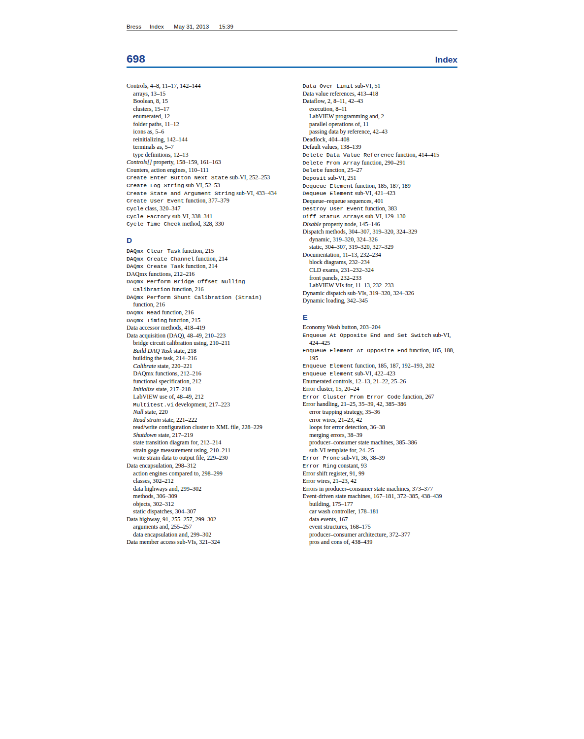Bress Index May 31, 2013 15:39
698 Index
Controls, 4–8, 11–17, 142–144
arrays, 13–15
Boolean, 8, 15
clusters, 15–17
enumerated, 12
folder paths, 11–12
icons as, 5–6
reinitializing, 142–144
terminals as, 5–7
type definitions, 12–13
Controls[] property, 158–159, 161–163
Counters, action engines, 110–111
Create Enter Button Next State sub-VI, 252–253
Create Log String sub-VI, 52–53
Create State and Argument String sub-VI, 433–434
Create User Event function, 377–379
Cycle class, 320–347
Cycle Factory sub-VI, 338–341
Cycle Time Check method, 328, 330
D
DAQmx Clear Task function, 215
DAQmx Create Channel function, 214
DAQmx Create Task function, 214
DAQmx functions, 212–216
DAQmx Perform Bridge Offset Nulling Calibration function, 216
DAQmx Perform Shunt Calibration (Strain) function, 216
DAQmx Read function, 216
DAQmx Timing function, 215
Data accessor methods, 418–419
Data acquisition (DAQ), 48–49, 210–223
bridge circuit calibration using, 210–211
Build DAQ Task state, 218
building the task, 214–216
Calibrate state, 220–221
DAQmx functions, 212–216
functional specification, 212
Initialize state, 217–218
LabVIEW use of, 48–49, 212
Multitest.vi development, 217–223
Null state, 220
Read strain state, 221–222
read/write configuration cluster to XML file, 228–229
Shutdown state, 217–219
state transition diagram for, 212–214
strain gage measurement using, 210–211
write strain data to output file, 229–230
Data encapsulation, 298–312
action engines compared to, 298–299
classes, 302–212
data highways and, 299–302
methods, 306–309
objects, 302–312
static dispatches, 304–307
Data highway, 91, 255–257, 299–302
arguments and, 255–257
data encapsulation and, 299–302
Data member access sub-VIs, 321–324
Data Over Limit sub-VI, 51
Data value references, 413–418
Dataflow, 2, 8–11, 42–43
execution, 8–11
LabVIEW programming and, 2
parallel operations of, 11
passing data by reference, 42–43
Deadlock, 404–408
Default values, 138–139
Delete Data Value Reference function, 414–415
Delete From Array function, 290–291
Delete function, 25–27
Deposit sub-VI, 251
Dequeue Element function, 185, 187, 189
Dequeue Element sub-VI, 421–423
Dequeue–requeue sequences, 401
Destroy User Event function, 383
Diff Status Arrays sub-VI, 129–130
Disable property node, 145–146
Dispatch methods, 304–307, 319–320, 324–329
dynamic, 319–320, 324–326
static, 304–307, 319–320, 327–329
Documentation, 11–13, 232–234
block diagrams, 232–234
CLD exams, 231–232–324
front panels, 232–233
LabVIEW VIs for, 11–13, 232–233
Dynamic dispatch sub-VIs, 319–320, 324–326
Dynamic loading, 342–345
E
Economy Wash button, 203–204
Enqueue At Opposite End and Set Switch sub-VI, 424–425
Enqueue Element At Opposite End function, 185, 188, 195
Enqueue Element function, 185, 187, 192–193, 202
Enqueue Element sub-VI, 422–423
Enumerated controls, 12–13, 21–22, 25–26
Error cluster, 15, 20–24
Error Cluster From Error Code function, 267
Error handling, 21–25, 35–39, 42, 385–386
error trapping strategy, 35–36
error wires, 21–23, 42
loops for error detection, 36–38
merging errors, 38–39
producer–consumer state machines, 385–386
sub-VI template for, 24–25
Error Prone sub-VI, 36, 38–39
Error Ring constant, 93
Error shift register, 91, 99
Error wires, 21–23, 42
Errors in producer–consumer state machines, 373–377
Event-driven state machines, 167–181, 372–385, 438–439
building, 175–177
car wash controller, 178–181
data events, 167
event structures, 168–175
producer–consumer architecture, 372–377
pros and cons of, 438–439